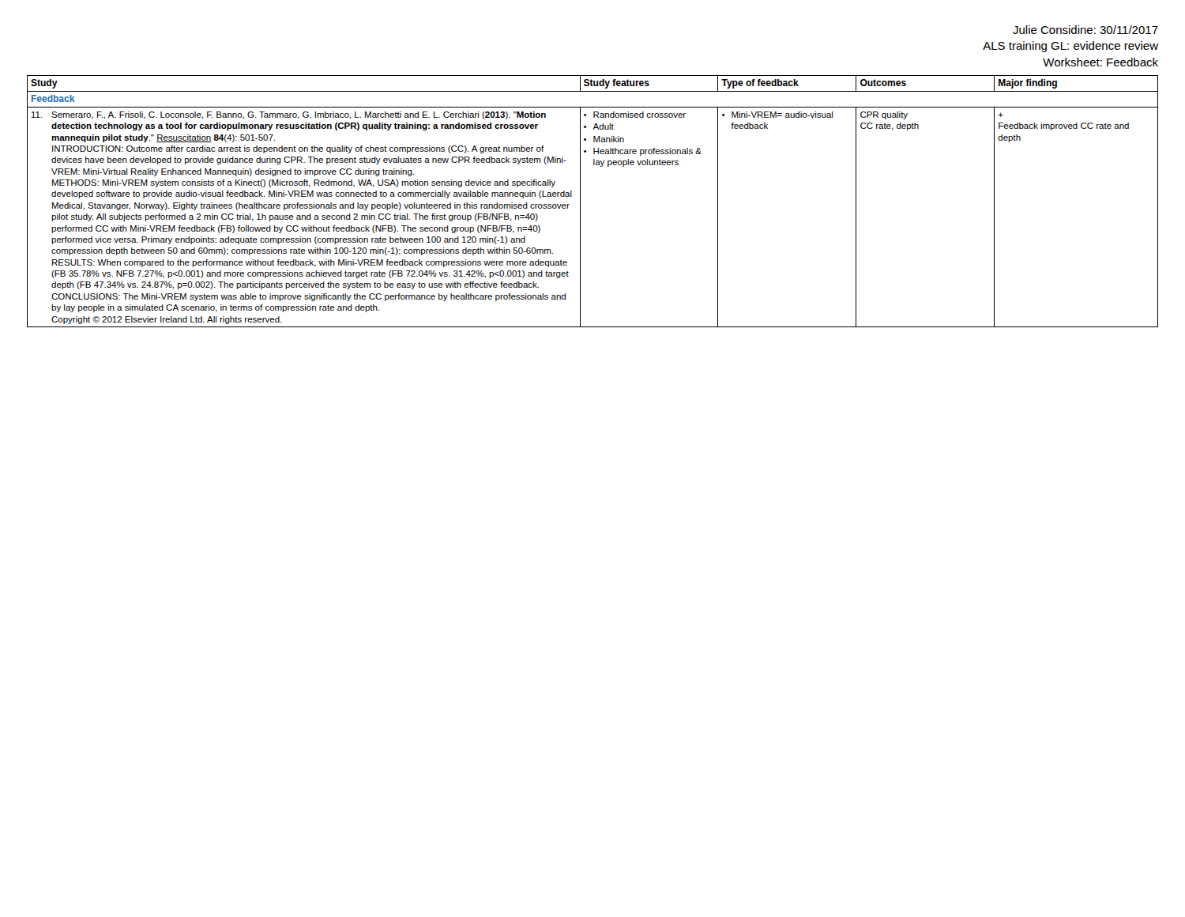Julie Considine: 30/11/2017
ALS training GL: evidence review
Worksheet: Feedback
| Study | Study features | Type of feedback | Outcomes | Major finding |
| --- | --- | --- | --- | --- |
| Feedback |
| / 11. / Semeraro, F., A. Frisoli, C. Loconsole, F. Banno, G. Tammaro, G. Imbriaco, L. Marchetti and E. L. Cerchiari ( 2013 ). " Motion detection technology as a tool for cardiopulmonary resuscitation (CPR) quality training: a randomised crossover mannequin pilot study ." Resuscitation 84 (4): 501-507. INTRODUCTION: Outcome after cardiac arrest is dependent on the quality of chest compressions (CC). A great number of devices have been developed to provide guidance during CPR. The present study evaluates a new CPR feedback system (Mini-VREM: Mini-Virtual Reality Enhanced Mannequin) designed to improve CC during training. METHODS: Mini-VREM system consists of a Kinect() (Microsoft, Redmond, WA, USA) motion sensing device and specifically developed software to provide audio-visual feedback. Mini-VREM was connected to a commercially available mannequin (Laerdal Medical, Stavanger, Norway). Eighty trainees (healthcare professionals and lay people) volunteered in this randomised crossover pilot study. All subjects performed a 2 min CC trial, 1h pause and a second 2 min CC trial. The first group (FB/NFB, n=40) performed CC with Mini-VREM feedback (FB) followed by CC without feedback (NFB). The second group (NFB/FB, n=40) performed vice versa. Primary endpoints: adequate compression (compression rate between 100 and 120 min(-1) and compression depth between 50 and 60mm); compressions rate within 100-120 min(-1); compressions depth within 50-60mm. RESULTS: When compared to the performance without feedback, with Mini-VREM feedback compressions were more adequate (FB 35.78% vs. NFB 7.27%, p<0.001) and more compressions achieved target rate (FB 72.04% vs. 31.42%, p<0.001) and target depth (FB 47.34% vs. 24.87%, p=0.002). The participants perceived the system to be easy to use with effective feedback. CONCLUSIONS: The Mini-VREM system was able to improve significantly the CC performance by healthcare professionals and by lay people in a simulated CA scenario, in terms of compression rate and depth. Copyright © 2012 Elsevier Ireland Ltd. All rights reserved. / | Randomised crossover Adult Manikin Healthcare professionals & lay people volunteers | Mini-VREM= audio-visual feedback | CPR quality CC rate, depth | + Feedback improved CC rate and depth |